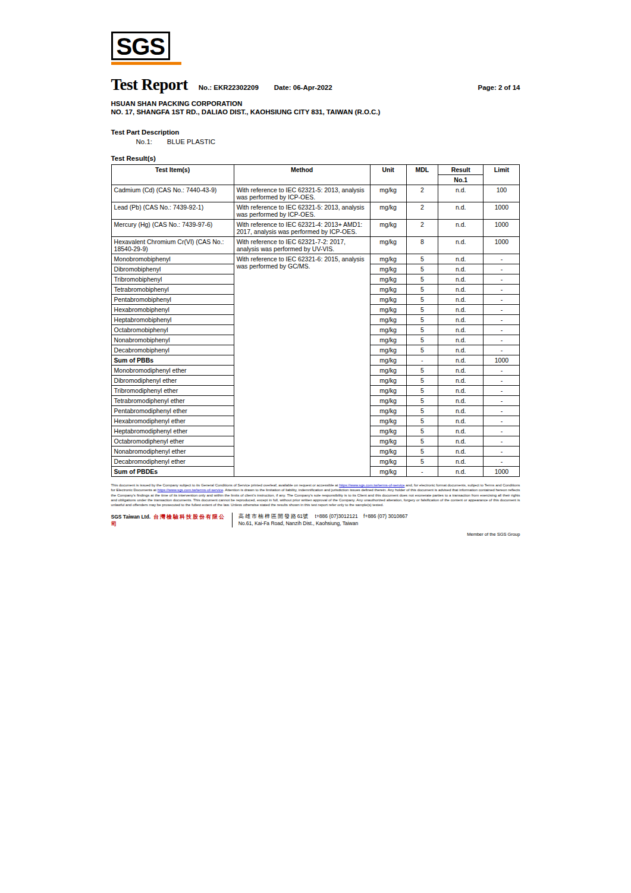SGS
Test Report
No.: EKR22302209 Date: 06-Apr-2022
Page: 2 of 14
HSUAN SHAN PACKING CORPORATION
NO. 17, SHANGFA 1ST RD., DALIAO DIST., KAOHSIUNG CITY 831, TAIWAN (R.O.C.)
Test Part Description
No.1: BLUE PLASTIC
Test Result(s)
| Test Item(s) | Method | Unit | MDL | Result | Limit |
| --- | --- | --- | --- | --- | --- |
| No.1 |
| Cadmium (Cd) (CAS No.: 7440-43-9) | With reference to IEC 62321-5: 2013, analysis was performed by ICP-OES. | mg/kg | 2 | n.d. | 100 |
| Lead (Pb) (CAS No.: 7439-92-1) | With reference to IEC 62321-5: 2013, analysis was performed by ICP-OES. | mg/kg | 2 | n.d. | 1000 |
| Mercury (Hg) (CAS No.: 7439-97-6) | With reference to IEC 62321-4: 2013+ AMD1: 2017, analysis was performed by ICP-OES. | mg/kg | 2 | n.d. | 1000 |
| Hexavalent Chromium Cr(VI) (CAS No.: 18540-29-9) | With reference to IEC 62321-7-2: 2017, analysis was performed by UV-VIS. | mg/kg | 8 | n.d. | 1000 |
| Monobromobiphenyl | With reference to IEC 62321-6: 2015, analysis was performed by GC/MS. | mg/kg | 5 | n.d. | - |
| Dibromobiphenyl | mg/kg | 5 | n.d. | - |
| Tribromobiphenyl | mg/kg | 5 | n.d. | - |
| Tetrabromobiphenyl | mg/kg | 5 | n.d. | - |
| Pentabromobiphenyl | mg/kg | 5 | n.d. | - |
| Hexabromobiphenyl | mg/kg | 5 | n.d. | - |
| Heptabromobiphenyl | mg/kg | 5 | n.d. | - |
| Octabromobiphenyl | mg/kg | 5 | n.d. | - |
| Nonabromobiphenyl | mg/kg | 5 | n.d. | - |
| Decabromobiphenyl | mg/kg | 5 | n.d. | - |
| Sum of PBBs | mg/kg | - | n.d. | 1000 |
| Monobromodiphenyl ether | mg/kg | 5 | n.d. | - |
| Dibromodiphenyl ether | mg/kg | 5 | n.d. | - |
| Tribromodiphenyl ether | mg/kg | 5 | n.d. | - |
| Tetrabromodiphenyl ether | mg/kg | 5 | n.d. | - |
| Pentabromodiphenyl ether | mg/kg | 5 | n.d. | - |
| Hexabromodiphenyl ether | mg/kg | 5 | n.d. | - |
| Heptabromodiphenyl ether | mg/kg | 5 | n.d. | - |
| Octabromodiphenyl ether | mg/kg | 5 | n.d. | - |
| Nonabromodiphenyl ether | mg/kg | 5 | n.d. | - |
| Decabromodiphenyl ether | mg/kg | 5 | n.d. | - |
| Sum of PBDEs | mg/kg | - | n.d. | 1000 |
This document is issued by the Company subject to its General Conditions of Service printed overleaf, available on request or accessible at https://www.sgs.com.tw/terms-of-service and, for electronic format documents, subject to Terms and Conditions for Electronic Documents at https://www.sgs.com.tw/terms-of-service. Attention is drawn to the limitation of liability, indemnification and jurisdiction issues defined therein. Any holder of this document is advised that information contained hereon reflects the Company's findings at the time of its intervention only and within the limits of client's instruction, if any. The Company's sole responsibility is to its Client and this document does not exonerate parties to a transaction from exercising all their rights and obligations under the transaction documents. This document cannot be reproduced, except in full, without prior written approval of the Company. Any unauthorized alteration, forgery or falsification of the content or appearance of this document is unlawful and offenders may be prosecuted to the fullest extent of the law. Unless otherwise stated the results shown in this test report refer only to the sample(s) tested.
SGS Taiwan Ltd. 台灣檢驗科技股份有限公司
高雄市楠梓區開發路61號 t+886 (07)3012121 f+886 (07) 3010867
No.61, Kai-Fa Road, Nanzih Dist., Kaohsiung, Taiwan
Member of the SGS Group